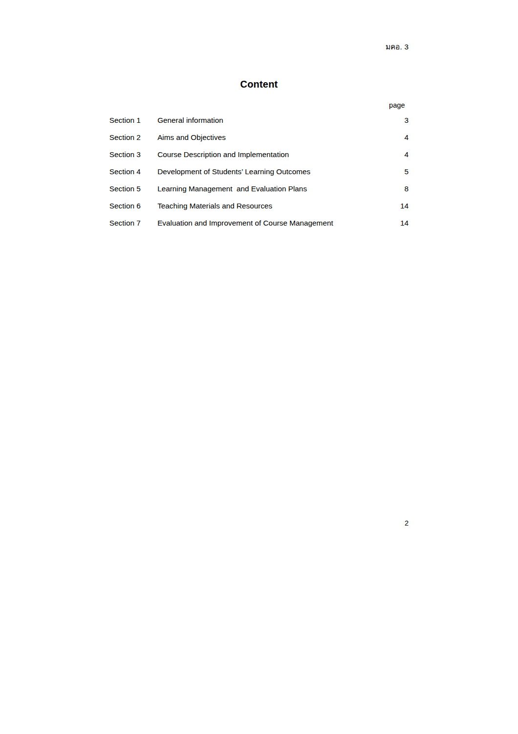มคอ. 3
Content
page
| Section 1 | General information | 3 |
| Section 2 | Aims and Objectives | 4 |
| Section 3 | Course Description and Implementation | 4 |
| Section 4 | Development of Students’ Learning Outcomes | 5 |
| Section 5 | Learning Management and Evaluation Plans | 8 |
| Section 6 | Teaching Materials and Resources | 14 |
| Section 7 | Evaluation and Improvement of Course Management | 14 |
2